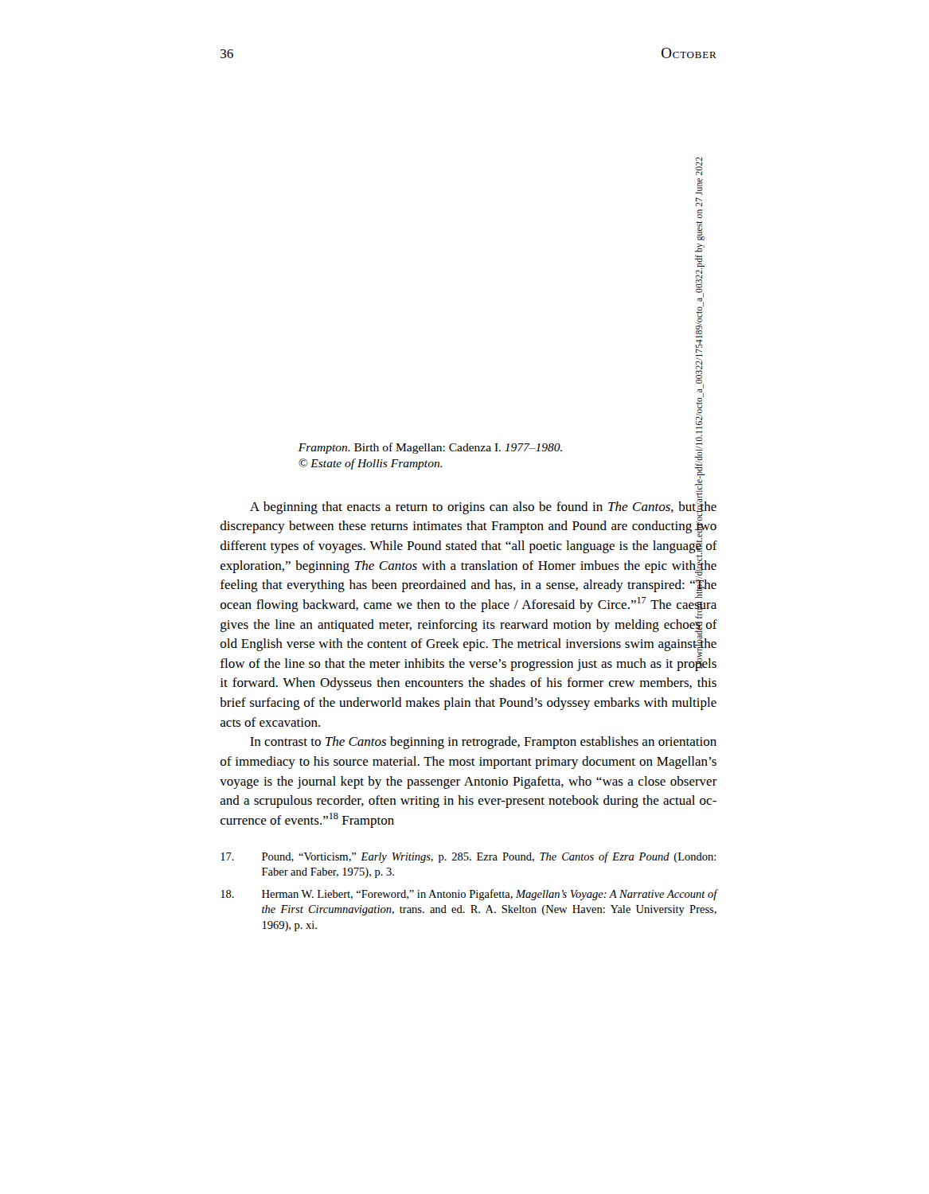Downloaded from http://direct.mit.edu/octo/article-pdf/doi/10.1162/octo_a_00322/1754189/octo_a_00322.pdf by guest on 27 June 2022
36 October
Frampton. Birth of Magellan: Cadenza I. 1977–1980.
© Estate of Hollis Frampton.
A beginning that enacts a return to origins can also be found in The Cantos, but the discrepancy between these returns intimates that Frampton and Pound are conducting two different types of voyages. While Pound stated that “all poetic language is the language of exploration,” beginning The Cantos with a translation of Homer imbues the epic with the feeling that everything has been preordained and has, in a sense, already transpired: “The ocean flowing backward, came we then to the place / Aforesaid by Circe.”17 The caesura gives the line an antiquated meter, reinforcing its rearward motion by melding echoes of old English verse with the content of Greek epic. The metrical inversions swim against the flow of the line so that the meter inhibits the verse’s progression just as much as it propels it forward. When Odysseus then encounters the shades of his former crew members, this brief surfacing of the underworld makes plain that Pound’s odyssey embarks with multiple acts of excavation.
In contrast to The Cantos beginning in retrograde, Frampton establishes an orientation of immediacy to his source material. The most important primary document on Magellan’s voyage is the journal kept by the passenger Antonio Pigafetta, who “was a close observer and a scrupulous recorder, often writing in his ever-present notebook during the actual occurrence of events.”18 Frampton
17. Pound, “Vorticism,” Early Writings, p. 285. Ezra Pound, The Cantos of Ezra Pound (London: Faber and Faber, 1975), p. 3.
18. Herman W. Liebert, “Foreword,” in Antonio Pigafetta, Magellan’s Voyage: A Narrative Account of the First Circumnavigation, trans. and ed. R. A. Skelton (New Haven: Yale University Press, 1969), p. xi.